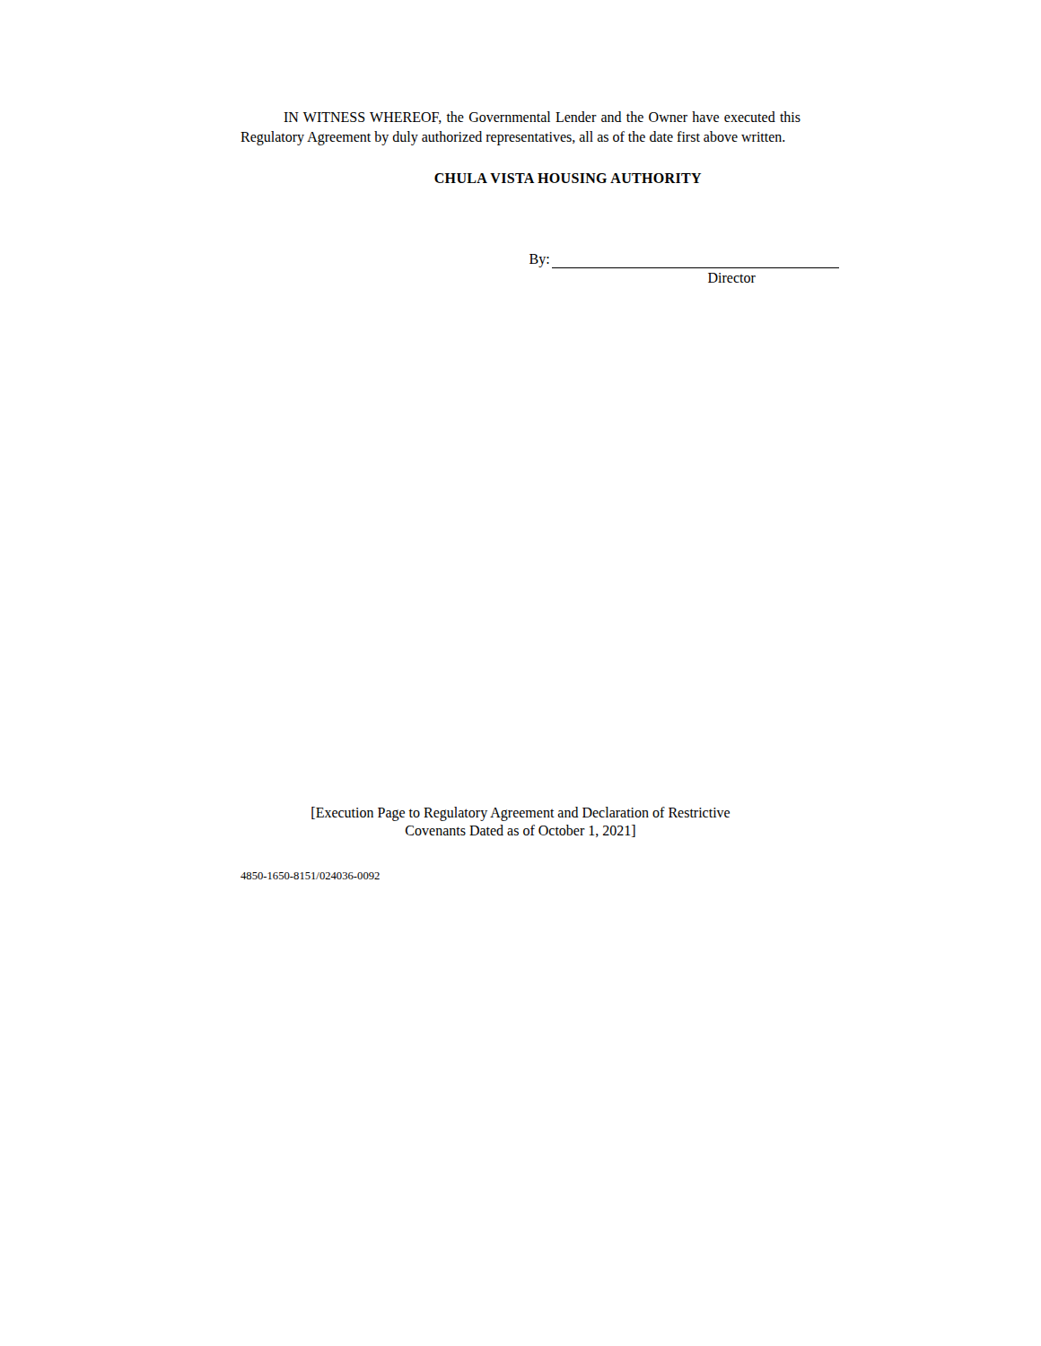IN WITNESS WHEREOF, the Governmental Lender and the Owner have executed this Regulatory Agreement by duly authorized representatives, all as of the date first above written.
CHULA VISTA HOUSING AUTHORITY
By:
Director
[Execution Page to Regulatory Agreement and Declaration of Restrictive
Covenants Dated as of October 1, 2021]
4850-1650-8151/024036-0092